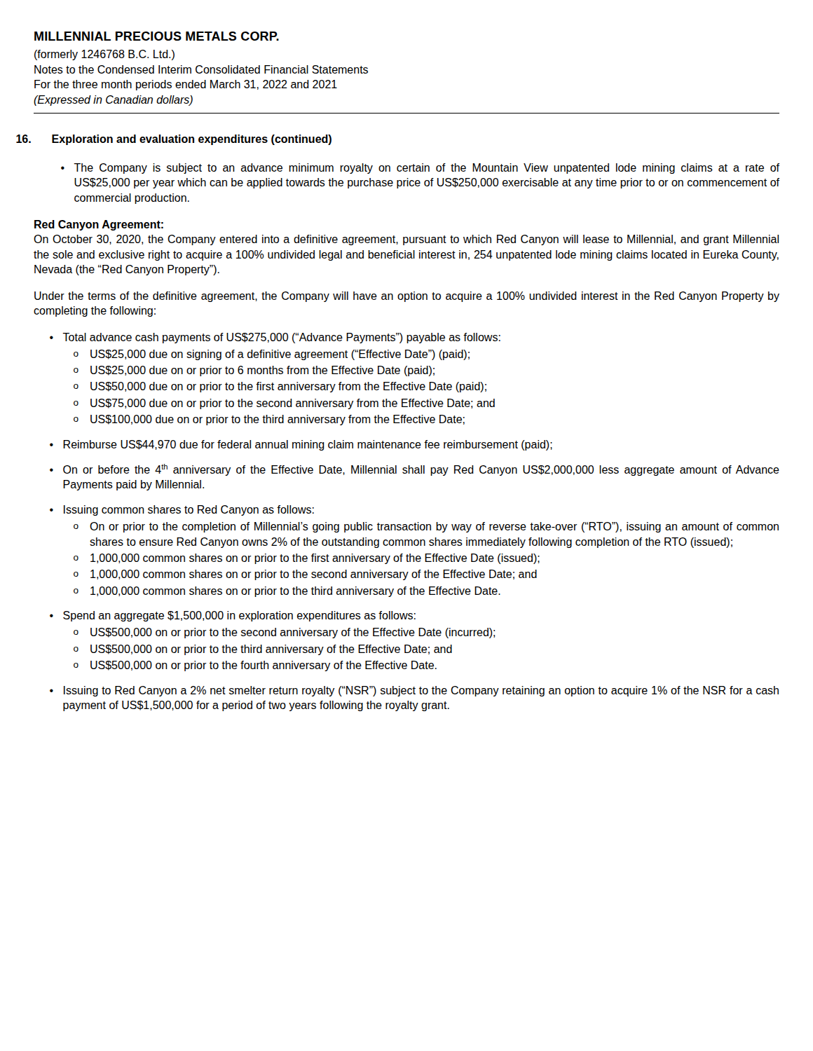MILLENNIAL PRECIOUS METALS CORP.
(formerly 1246768 B.C. Ltd.)
Notes to the Condensed Interim Consolidated Financial Statements
For the three month periods ended March 31, 2022 and 2021
(Expressed in Canadian dollars)
16. Exploration and evaluation expenditures (continued)
The Company is subject to an advance minimum royalty on certain of the Mountain View unpatented lode mining claims at a rate of US$25,000 per year which can be applied towards the purchase price of US$250,000 exercisable at any time prior to or on commencement of commercial production.
Red Canyon Agreement:
On October 30, 2020, the Company entered into a definitive agreement, pursuant to which Red Canyon will lease to Millennial, and grant Millennial the sole and exclusive right to acquire a 100% undivided legal and beneficial interest in, 254 unpatented lode mining claims located in Eureka County, Nevada (the “Red Canyon Property”).
Under the terms of the definitive agreement, the Company will have an option to acquire a 100% undivided interest in the Red Canyon Property by completing the following:
Total advance cash payments of US$275,000 (“Advance Payments”) payable as follows:
US$25,000 due on signing of a definitive agreement (“Effective Date”) (paid);
US$25,000 due on or prior to 6 months from the Effective Date (paid);
US$50,000 due on or prior to the first anniversary from the Effective Date (paid);
US$75,000 due on or prior to the second anniversary from the Effective Date; and
US$100,000 due on or prior to the third anniversary from the Effective Date;
Reimburse US$44,970 due for federal annual mining claim maintenance fee reimbursement (paid);
On or before the 4th anniversary of the Effective Date, Millennial shall pay Red Canyon US$2,000,000 less aggregate amount of Advance Payments paid by Millennial.
Issuing common shares to Red Canyon as follows:
On or prior to the completion of Millennial’s going public transaction by way of reverse take-over (“RTO”), issuing an amount of common shares to ensure Red Canyon owns 2% of the outstanding common shares immediately following completion of the RTO (issued);
1,000,000 common shares on or prior to the first anniversary of the Effective Date (issued);
1,000,000 common shares on or prior to the second anniversary of the Effective Date; and
1,000,000 common shares on or prior to the third anniversary of the Effective Date.
Spend an aggregate $1,500,000 in exploration expenditures as follows:
US$500,000 on or prior to the second anniversary of the Effective Date (incurred);
US$500,000 on or prior to the third anniversary of the Effective Date; and
US$500,000 on or prior to the fourth anniversary of the Effective Date.
Issuing to Red Canyon a 2% net smelter return royalty (“NSR”) subject to the Company retaining an option to acquire 1% of the NSR for a cash payment of US$1,500,000 for a period of two years following the royalty grant.